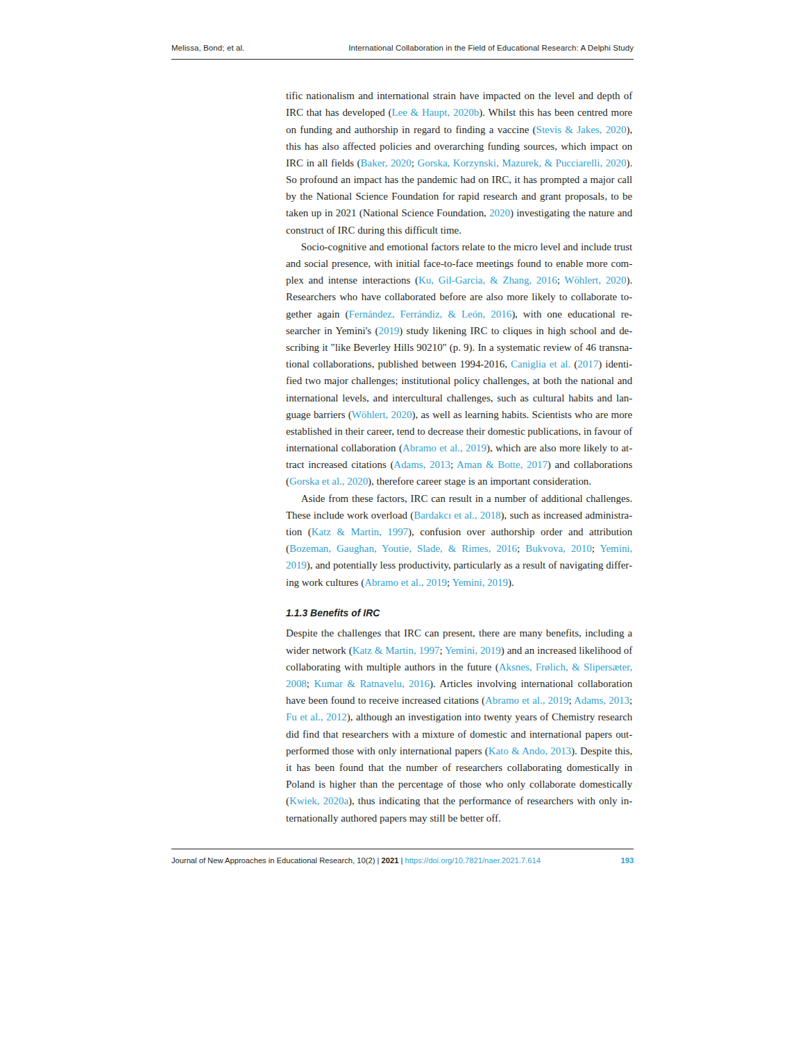Melissa, Bond; et al. International Collaboration in the Field of Educational Research: A Delphi Study
tific nationalism and international strain have impacted on the level and depth of IRC that has developed (Lee & Haupt, 2020b). Whilst this has been centred more on funding and authorship in regard to finding a vaccine (Stevis & Jakes, 2020), this has also affected policies and overarching funding sources, which impact on IRC in all fields (Baker, 2020; Gorska, Korzynski, Mazurek, & Pucciarelli, 2020). So profound an impact has the pandemic had on IRC, it has prompted a major call by the National Science Foundation for rapid research and grant proposals, to be taken up in 2021 (National Science Foundation, 2020) investigating the nature and construct of IRC during this difficult time.
Socio-cognitive and emotional factors relate to the micro level and include trust and social presence, with initial face-to-face meetings found to enable more complex and intense interactions (Ku, Gil-Garcia, & Zhang, 2016; Wöhlert, 2020). Researchers who have collaborated before are also more likely to collaborate together again (Fernández, Ferrándiz, & León, 2016), with one educational researcher in Yemini's (2019) study likening IRC to cliques in high school and describing it "like Beverley Hills 90210" (p. 9). In a systematic review of 46 transnational collaborations, published between 1994-2016, Caniglia et al. (2017) identified two major challenges; institutional policy challenges, at both the national and international levels, and intercultural challenges, such as cultural habits and language barriers (Wöhlert, 2020), as well as learning habits. Scientists who are more established in their career, tend to decrease their domestic publications, in favour of international collaboration (Abramo et al., 2019), which are also more likely to attract increased citations (Adams, 2013; Aman & Botte, 2017) and collaborations (Gorska et al., 2020), therefore career stage is an important consideration.
Aside from these factors, IRC can result in a number of additional challenges. These include work overload (Bardakcı et al., 2018), such as increased administration (Katz & Martin, 1997), confusion over authorship order and attribution (Bozeman, Gaughan, Youtie, Slade, & Rimes, 2016; Bukvova, 2010; Yemini, 2019), and potentially less productivity, particularly as a result of navigating differing work cultures (Abramo et al., 2019; Yemini, 2019).
1.1.3 Benefits of IRC
Despite the challenges that IRC can present, there are many benefits, including a wider network (Katz & Martin, 1997; Yemini, 2019) and an increased likelihood of collaborating with multiple authors in the future (Aksnes, Frølich, & Slipersæter, 2008; Kumar & Ratnavelu, 2016). Articles involving international collaboration have been found to receive increased citations (Abramo et al., 2019; Adams, 2013; Fu et al., 2012), although an investigation into twenty years of Chemistry research did find that researchers with a mixture of domestic and international papers outperformed those with only international papers (Kato & Ando, 2013). Despite this, it has been found that the number of researchers collaborating domestically in Poland is higher than the percentage of those who only collaborate domestically (Kwiek, 2020a), thus indicating that the performance of researchers with only internationally authored papers may still be better off.
Journal of New Approaches in Educational Research, 10(2) | 2021 | https://doi.org/10.7821/naer.2021.7.614 193